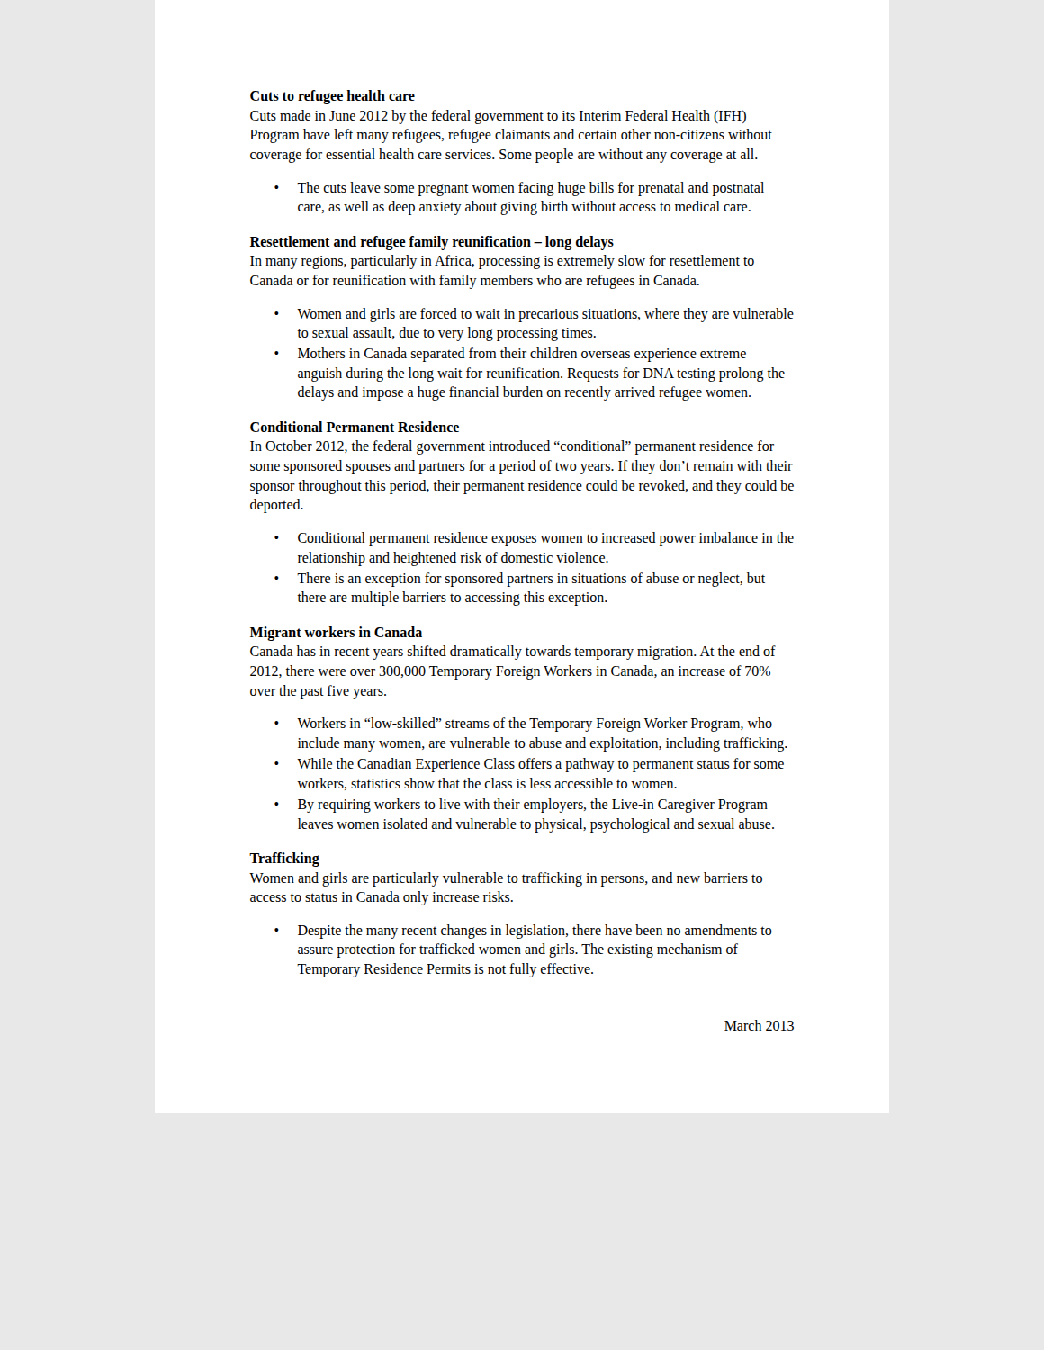Cuts to refugee health care
Cuts made in June 2012 by the federal government to its Interim Federal Health (IFH) Program have left many refugees, refugee claimants and certain other non-citizens without coverage for essential health care services. Some people are without any coverage at all.
The cuts leave some pregnant women facing huge bills for prenatal and postnatal care, as well as deep anxiety about giving birth without access to medical care.
Resettlement and refugee family reunification – long delays
In many regions, particularly in Africa, processing is extremely slow for resettlement to Canada or for reunification with family members who are refugees in Canada.
Women and girls are forced to wait in precarious situations, where they are vulnerable to sexual assault, due to very long processing times.
Mothers in Canada separated from their children overseas experience extreme anguish during the long wait for reunification. Requests for DNA testing prolong the delays and impose a huge financial burden on recently arrived refugee women.
Conditional Permanent Residence
In October 2012, the federal government introduced “conditional” permanent residence for some sponsored spouses and partners for a period of two years. If they don’t remain with their sponsor throughout this period, their permanent residence could be revoked, and they could be deported.
Conditional permanent residence exposes women to increased power imbalance in the relationship and heightened risk of domestic violence.
There is an exception for sponsored partners in situations of abuse or neglect, but there are multiple barriers to accessing this exception.
Migrant workers in Canada
Canada has in recent years shifted dramatically towards temporary migration. At the end of 2012, there were over 300,000 Temporary Foreign Workers in Canada, an increase of 70% over the past five years.
Workers in “low-skilled” streams of the Temporary Foreign Worker Program, who include many women, are vulnerable to abuse and exploitation, including trafficking.
While the Canadian Experience Class offers a pathway to permanent status for some workers, statistics show that the class is less accessible to women.
By requiring workers to live with their employers, the Live-in Caregiver Program leaves women isolated and vulnerable to physical, psychological and sexual abuse.
Trafficking
Women and girls are particularly vulnerable to trafficking in persons, and new barriers to access to status in Canada only increase risks.
Despite the many recent changes in legislation, there have been no amendments to assure protection for trafficked women and girls. The existing mechanism of Temporary Residence Permits is not fully effective.
March 2013